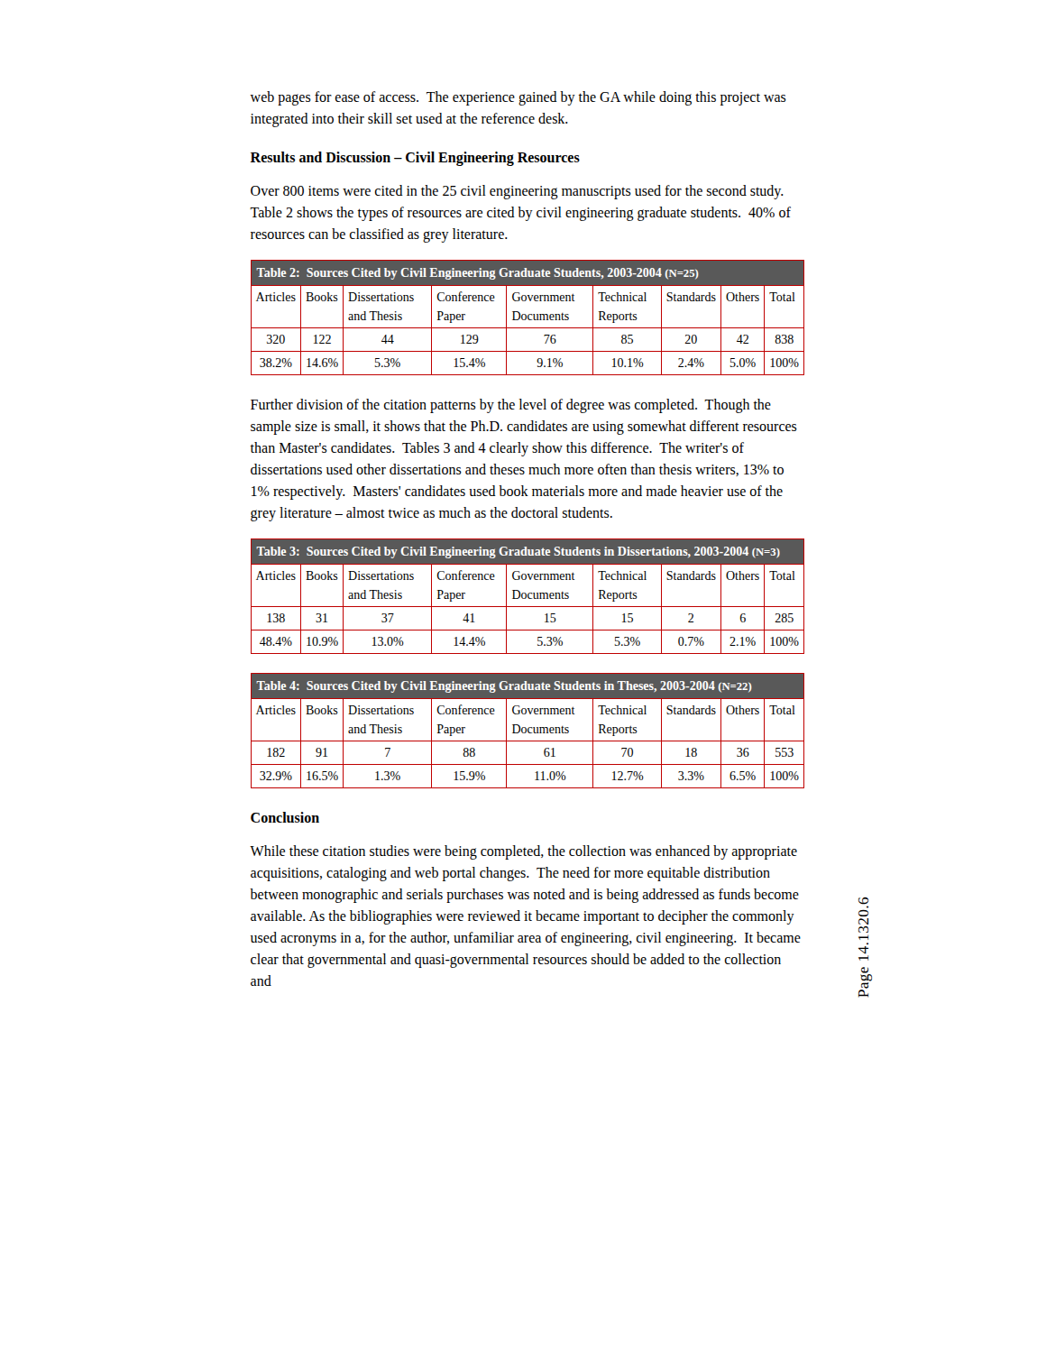web pages for ease of access. The experience gained by the GA while doing this project was integrated into their skill set used at the reference desk.
Results and Discussion – Civil Engineering Resources
Over 800 items were cited in the 25 civil engineering manuscripts used for the second study. Table 2 shows the types of resources are cited by civil engineering graduate students. 40% of resources can be classified as grey literature.
Table 2: Sources Cited by Civil Engineering Graduate Students, 2003-2004 (N=25)
| Articles | Books | Dissertations and Thesis | Conference Paper | Government Documents | Technical Reports | Standards | Others | Total |
| --- | --- | --- | --- | --- | --- | --- | --- | --- |
| 320 | 122 | 44 | 129 | 76 | 85 | 20 | 42 | 838 |
| 38.2% | 14.6% | 5.3% | 15.4% | 9.1% | 10.1% | 2.4% | 5.0% | 100% |
Further division of the citation patterns by the level of degree was completed. Though the sample size is small, it shows that the Ph.D. candidates are using somewhat different resources than Master's candidates. Tables 3 and 4 clearly show this difference. The writer's of dissertations used other dissertations and theses much more often than thesis writers, 13% to 1% respectively. Masters' candidates used book materials more and made heavier use of the grey literature – almost twice as much as the doctoral students.
Table 3: Sources Cited by Civil Engineering Graduate Students in Dissertations, 2003-2004 (N=3)
| Articles | Books | Dissertations and Thesis | Conference Paper | Government Documents | Technical Reports | Standards | Others | Total |
| --- | --- | --- | --- | --- | --- | --- | --- | --- |
| 138 | 31 | 37 | 41 | 15 | 15 | 2 | 6 | 285 |
| 48.4% | 10.9% | 13.0% | 14.4% | 5.3% | 5.3% | 0.7% | 2.1% | 100% |
Table 4: Sources Cited by Civil Engineering Graduate Students in Theses, 2003-2004 (N=22)
| Articles | Books | Dissertations and Thesis | Conference Paper | Government Documents | Technical Reports | Standards | Others | Total |
| --- | --- | --- | --- | --- | --- | --- | --- | --- |
| 182 | 91 | 7 | 88 | 61 | 70 | 18 | 36 | 553 |
| 32.9% | 16.5% | 1.3% | 15.9% | 11.0% | 12.7% | 3.3% | 6.5% | 100% |
Conclusion
While these citation studies were being completed, the collection was enhanced by appropriate acquisitions, cataloging and web portal changes. The need for more equitable distribution between monographic and serials purchases was noted and is being addressed as funds become available. As the bibliographies were reviewed it became important to decipher the commonly used acronyms in a, for the author, unfamiliar area of engineering, civil engineering. It became clear that governmental and quasi-governmental resources should be added to the collection and
Page 14.1320.6